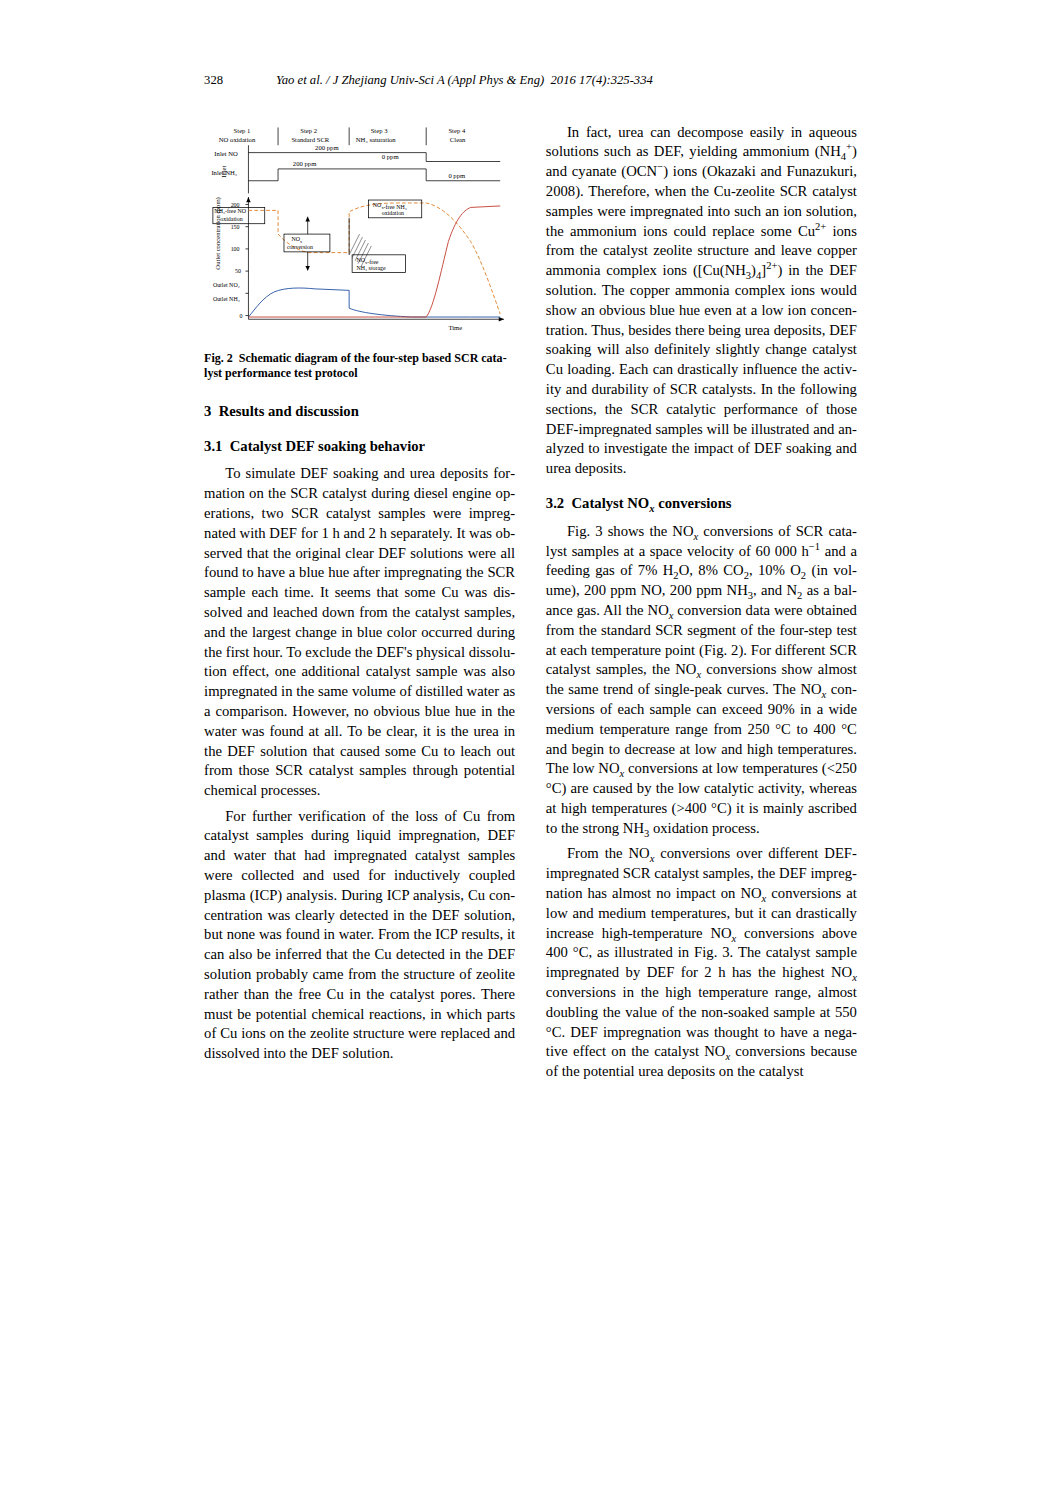328 Yao et al. / J Zhejiang Univ-Sci A (Appl Phys & Eng) 2016 17(4):325-334
Step 1 NO oxidation Step 2 Standard SCR Step 3 NH₃ saturation Step 4 Clean Inlet Inlet NO 200 ppm 0 ppm Inlet NH₃ 200 ppm 0 ppm 200 150 100 50 0 Outlet concentration (ppm) NH₃-free NO oxidation Outlet NO₂ Outlet NH₃ NOx conversion NOx-free NH₃ oxidation NOx-free NH₃ storage Time
Fig. 2 Schematic diagram of the four-step based SCR catalyst performance test protocol
3 Results and discussion
3.1 Catalyst DEF soaking behavior
To simulate DEF soaking and urea deposits formation on the SCR catalyst during diesel engine operations, two SCR catalyst samples were impregnated with DEF for 1 h and 2 h separately. It was observed that the original clear DEF solutions were all found to have a blue hue after impregnating the SCR sample each time. It seems that some Cu was dissolved and leached down from the catalyst samples, and the largest change in blue color occurred during the first hour. To exclude the DEF's physical dissolution effect, one additional catalyst sample was also impregnated in the same volume of distilled water as a comparison. However, no obvious blue hue in the water was found at all. To be clear, it is the urea in the DEF solution that caused some Cu to leach out from those SCR catalyst samples through potential chemical processes.
For further verification of the loss of Cu from catalyst samples during liquid impregnation, DEF and water that had impregnated catalyst samples were collected and used for inductively coupled plasma (ICP) analysis. During ICP analysis, Cu concentration was clearly detected in the DEF solution, but none was found in water. From the ICP results, it can also be inferred that the Cu detected in the DEF solution probably came from the structure of zeolite rather than the free Cu in the catalyst pores. There must be potential chemical reactions, in which parts of Cu ions on the zeolite structure were replaced and dissolved into the DEF solution.
In fact, urea can decompose easily in aqueous solutions such as DEF, yielding ammonium (NH4+) and cyanate (OCN−) ions (Okazaki and Funazukuri, 2008). Therefore, when the Cu-zeolite SCR catalyst samples were impregnated into such an ion solution, the ammonium ions could replace some Cu2+ ions from the catalyst zeolite structure and leave copper ammonia complex ions ([Cu(NH3)4]2+) in the DEF solution. The copper ammonia complex ions would show an obvious blue hue even at a low ion concentration. Thus, besides there being urea deposits, DEF soaking will also definitely slightly change catalyst Cu loading. Each can drastically influence the activity and durability of SCR catalysts. In the following sections, the SCR catalytic performance of those DEF-impregnated samples will be illustrated and analyzed to investigate the impact of DEF soaking and urea deposits.
3.2 Catalyst NOx conversions
Fig. 3 shows the NOx conversions of SCR catalyst samples at a space velocity of 60 000 h−1 and a feeding gas of 7% H2O, 8% CO2, 10% O2 (in volume), 200 ppm NO, 200 ppm NH3, and N2 as a balance gas. All the NOx conversion data were obtained from the standard SCR segment of the four-step test at each temperature point (Fig. 2). For different SCR catalyst samples, the NOx conversions show almost the same trend of single-peak curves. The NOx conversions of each sample can exceed 90% in a wide medium temperature range from 250 °C to 400 °C and begin to decrease at low and high temperatures. The low NOx conversions at low temperatures (<250 °C) are caused by the low catalytic activity, whereas at high temperatures (>400 °C) it is mainly ascribed to the strong NH3 oxidation process.
From the NOx conversions over different DEF-impregnated SCR catalyst samples, the DEF impregnation has almost no impact on NOx conversions at low and medium temperatures, but it can drastically increase high-temperature NOx conversions above 400 °C, as illustrated in Fig. 3. The catalyst sample impregnated by DEF for 2 h has the highest NOx conversions in the high temperature range, almost doubling the value of the non-soaked sample at 550 °C. DEF impregnation was thought to have a negative effect on the catalyst NOx conversions because of the potential urea deposits on the catalyst